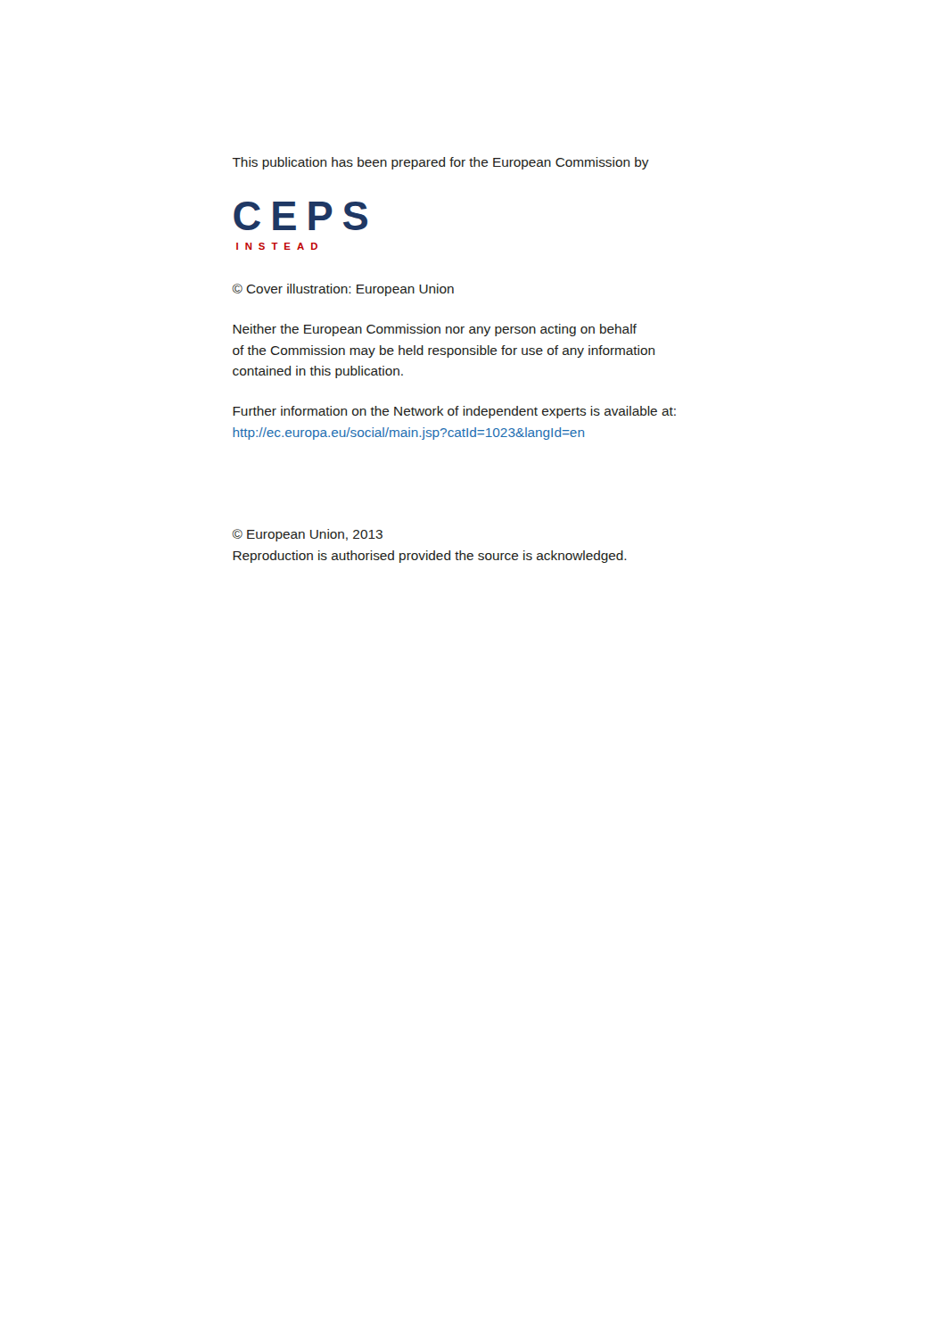This publication has been prepared for the European Commission by
CEPS INSTEAD
© Cover illustration: European Union
Neither the European Commission nor any person acting on behalf
of the Commission may be held responsible for use of any information
contained in this publication.
Further information on the Network of independent experts is available at:
http://ec.europa.eu/social/main.jsp?catId=1023&langId=en
© European Union, 2013
Reproduction is authorised provided the source is acknowledged.